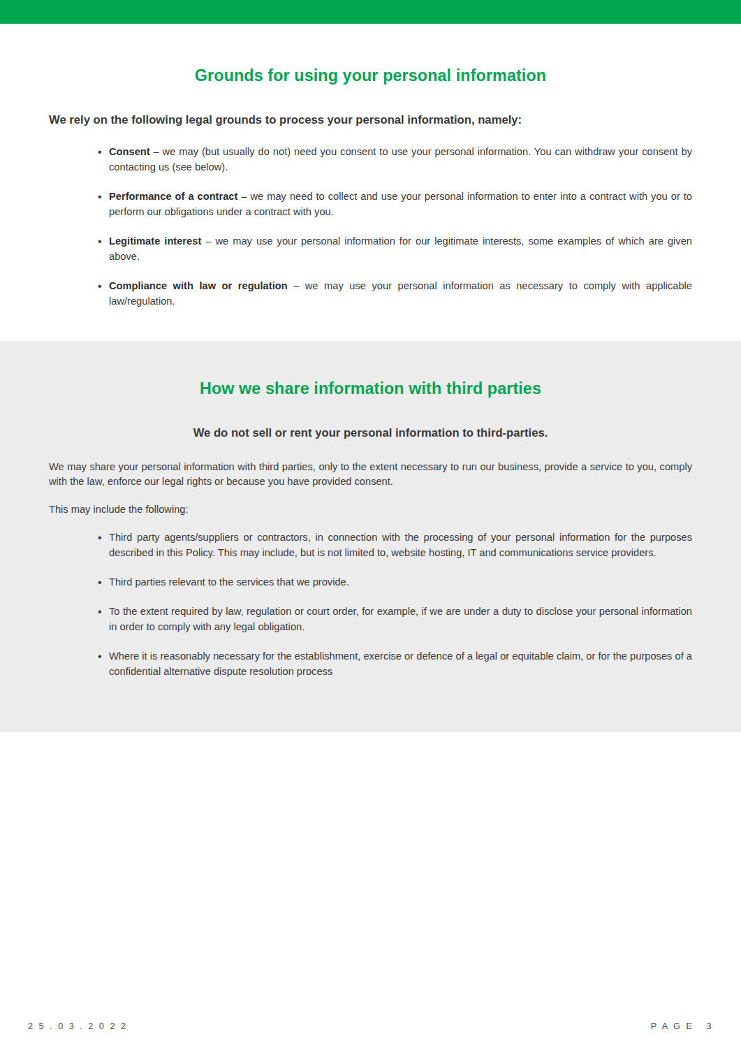Grounds for using your personal information
We rely on the following legal grounds to process your personal information, namely:
Consent – we may (but usually do not) need you consent to use your personal information. You can withdraw your consent by contacting us (see below).
Performance of a contract – we may need to collect and use your personal information to enter into a contract with you or to perform our obligations under a contract with you.
Legitimate interest – we may use your personal information for our legitimate interests, some examples of which are given above.
Compliance with law or regulation – we may use your personal information as necessary to comply with applicable law/regulation.
How we share information with third parties
We do not sell or rent your personal information to third-parties.
We may share your personal information with third parties, only to the extent necessary to run our business, provide a service to you, comply with the law, enforce our legal rights or because you have provided consent.
This may include the following:
Third party agents/suppliers or contractors, in connection with the processing of your personal information for the purposes described in this Policy. This may include, but is not limited to, website hosting, IT and communications service providers.
Third parties relevant to the services that we provide.
To the extent required by law, regulation or court order, for example, if we are under a duty to disclose your personal information in order to comply with any legal obligation.
Where it is reasonably necessary for the establishment, exercise or defence of a legal or equitable claim, or for the purposes of a confidential alternative dispute resolution process
2 5 . 0 3 . 2 0 2 2 P A G E 3